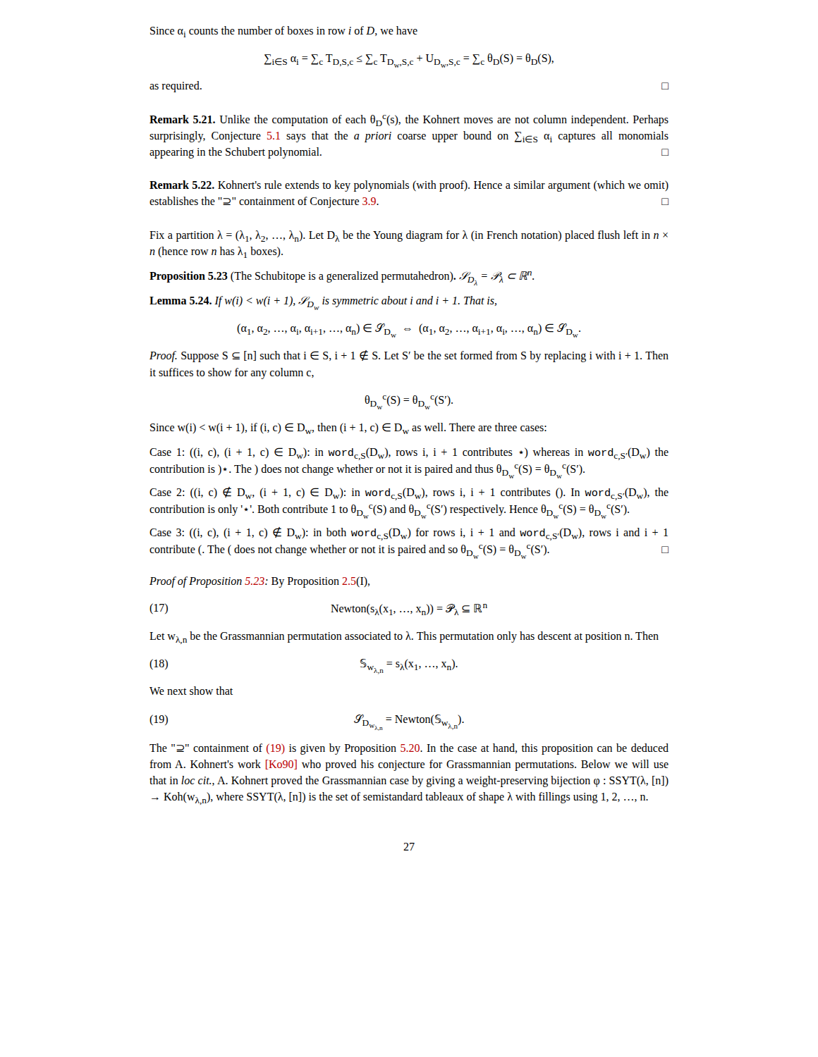Since αi counts the number of boxes in row i of D, we have
∑i∈S αi = ∑c TD,S,c ≤ ∑c TDw,S,c + UDw,S,c = ∑c θD(S) = θD(S),
as required. □
Remark 5.21. Unlike the computation of each θDc(s), the Kohnert moves are not column independent. Perhaps surprisingly, Conjecture 5.1 says that the a priori coarse upper bound on ∑i∈S αi captures all monomials appearing in the Schubert polynomial. □
Remark 5.22. Kohnert's rule extends to key polynomials (with proof). Hence a similar argument (which we omit) establishes the "⊇" containment of Conjecture 3.9. □
Fix a partition λ = (λ1, λ2, …, λn). Let Dλ be the Young diagram for λ (in French notation) placed flush left in n × n (hence row n has λ1 boxes).
Proposition 5.23 (The Schubitope is a generalized permutahedron). 𝒮Dλ = 𝒫λ ⊂ ℝn.
Lemma 5.24. If w(i) < w(i + 1), 𝒮Dw is symmetric about i and i + 1. That is,
(α1, α2, …, αi, αi+1, …, αn) ∈ 𝒮Dw ⇔ (α1, α2, …, αi+1, αi, …, αn) ∈ 𝒮Dw.
Proof. Suppose S ⊆ [n] such that i ∈ S, i + 1 ∉ S. Let S′ be the set formed from S by replacing i with i + 1. Then it suffices to show for any column c,
θDwc(S) = θDwc(S′).
Since w(i) < w(i + 1), if (i, c) ∈ Dw, then (i + 1, c) ∈ Dw as well. There are three cases:
Case 1: ((i, c), (i + 1, c) ∈ Dw): in wordc,S(Dw), rows i, i + 1 contributes ⋆) whereas in wordc,S′(Dw) the contribution is )⋆. The ) does not change whether or not it is paired and thus θDwc(S) = θDwc(S′).
Case 2: ((i, c) ∉ Dw, (i + 1, c) ∈ Dw): in wordc,S(Dw), rows i, i + 1 contributes (). In wordc,S′(Dw), the contribution is only '⋆'. Both contribute 1 to θDwc(S) and θDwc(S′) respectively. Hence θDwc(S) = θDwc(S′).
Case 3: ((i, c), (i + 1, c) ∉ Dw): in both wordc,S(Dw) for rows i, i + 1 and wordc,S′(Dw), rows i and i + 1 contribute (. The ( does not change whether or not it is paired and so θDwc(S) = θDwc(S′). □
Proof of Proposition 5.23: By Proposition 2.5(I),
(17) Newton(sλ(x1, …, xn)) = 𝒫λ ⊆ ℝn
Let wλ,n be the Grassmannian permutation associated to λ. This permutation only has descent at position n. Then
(18) 𝕊wλ,n = sλ(x1, …, xn).
We next show that
(19) 𝒮Dwλ,n = Newton(𝕊wλ,n).
The "⊇" containment of (19) is given by Proposition 5.20. In the case at hand, this proposition can be deduced from A. Kohnert's work [Ko90] who proved his conjecture for Grassmannian permutations. Below we will use that in loc cit., A. Kohnert proved the Grassmannian case by giving a weight-preserving bijection φ : SSYT(λ, [n]) → Koh(wλ,n), where SSYT(λ, [n]) is the set of semistandard tableaux of shape λ with fillings using 1, 2, …, n.
27